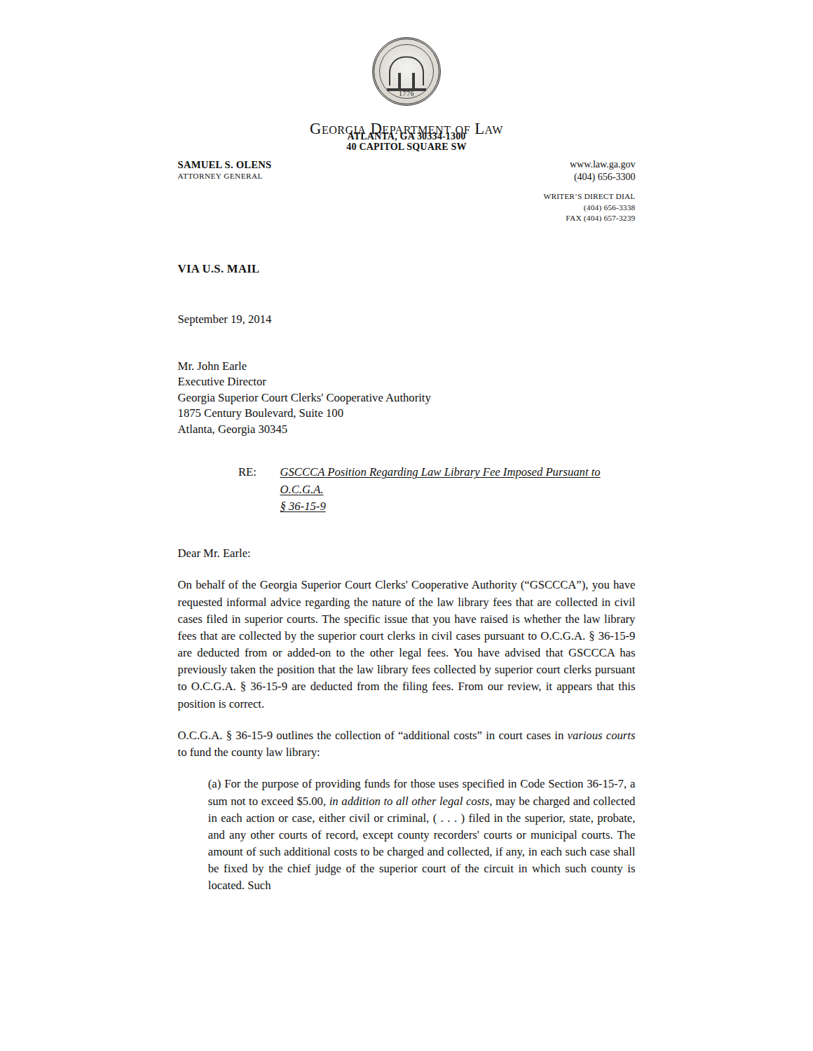1776
Georgia Department of Law
40 CAPITOL SQUARE SW
SAMUEL S. OLENS
ATTORNEY GENERAL
ATLANTA, GA 30334-1300
www.law.ga.gov
(404) 656-3300
WRITER’S DIRECT DIAL
(404) 656-3338
FAX (404) 657-3239
VIA U.S. MAIL
September 19, 2014
Mr. John Earle
Executive Director
Georgia Superior Court Clerks' Cooperative Authority
1875 Century Boulevard, Suite 100
Atlanta, Georgia 30345
RE:
GSCCCA Position Regarding Law Library Fee Imposed Pursuant to O.C.G.A. § 36-15-9
Dear Mr. Earle:
On behalf of the Georgia Superior Court Clerks' Cooperative Authority (“GSCCCA”), you have requested informal advice regarding the nature of the law library fees that are collected in civil cases filed in superior courts. The specific issue that you have raised is whether the law library fees that are collected by the superior court clerks in civil cases pursuant to O.C.G.A. § 36-15-9 are deducted from or added-on to the other legal fees. You have advised that GSCCCA has previously taken the position that the law library fees collected by superior court clerks pursuant to O.C.G.A. § 36-15-9 are deducted from the filing fees. From our review, it appears that this position is correct.
O.C.G.A. § 36-15-9 outlines the collection of “additional costs” in court cases in various courts to fund the county law library:
(a) For the purpose of providing funds for those uses specified in Code Section 36-15-7, a sum not to exceed $5.00, in addition to all other legal costs, may be charged and collected in each action or case, either civil or criminal, ( . . . ) filed in the superior, state, probate, and any other courts of record, except county recorders' courts or municipal courts. The amount of such additional costs to be charged and collected, if any, in each such case shall be fixed by the chief judge of the superior court of the circuit in which such county is located. Such